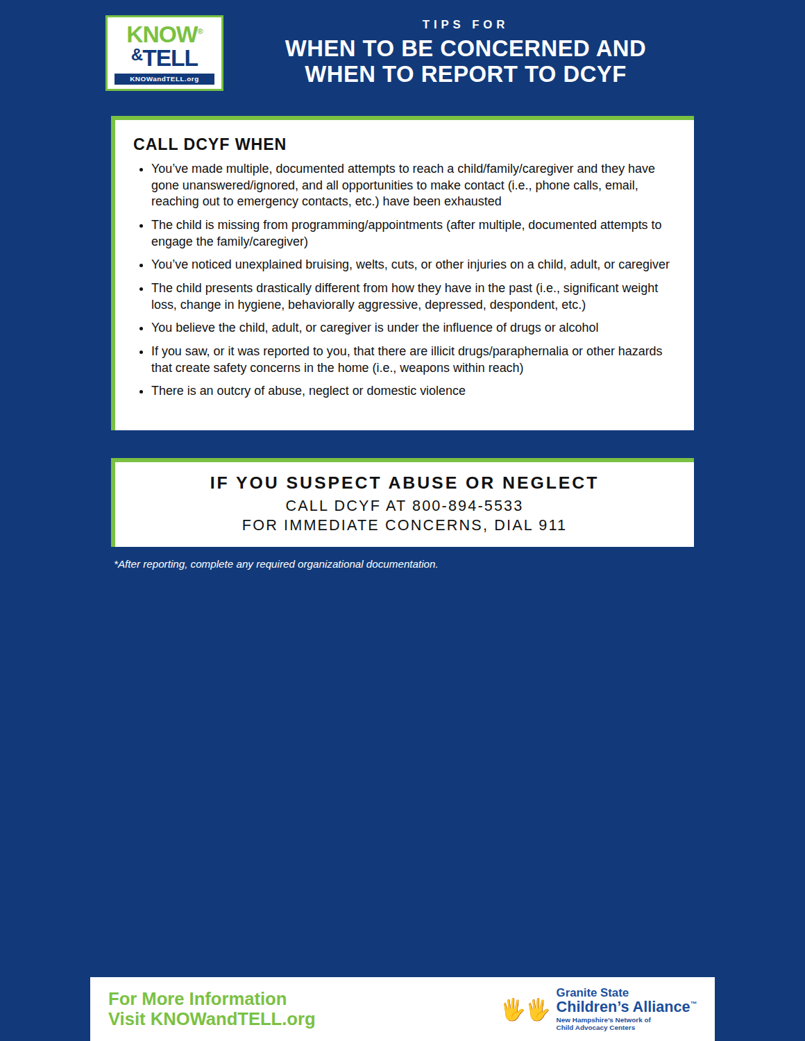KNOW® &TELL KNOWandTELL.org
Tips for
When to Be Concerned and
When to Report to DCYF
Call DCYF When
You’ve made multiple, documented attempts to reach a child/family/caregiver and they have gone unanswered/ignored, and all opportunities to make contact (i.e., phone calls, email, reaching out to emergency contacts, etc.) have been exhausted
The child is missing from programming/appointments (after multiple, documented attempts to engage the family/caregiver)
You’ve noticed unexplained bruising, welts, cuts, or other injuries on a child, adult, or caregiver
The child presents drastically different from how they have in the past (i.e., significant weight loss, change in hygiene, behaviorally aggressive, depressed, despondent, etc.)
You believe the child, adult, or caregiver is under the influence of drugs or alcohol
If you saw, or it was reported to you, that there are illicit drugs/paraphernalia or other hazards that create safety concerns in the home (i.e., weapons within reach)
There is an outcry of abuse, neglect or domestic violence
If you suspect abuse or neglect
Call DCYF at 800-894-5533
For immediate concerns, dial 911
*After reporting, complete any required organizational documentation.
For More Information
Visit KNOWandTELL.org
🖐🖐 Granite State Children’s Alliance™ New Hampshire’s Network of
Child Advocacy Centers